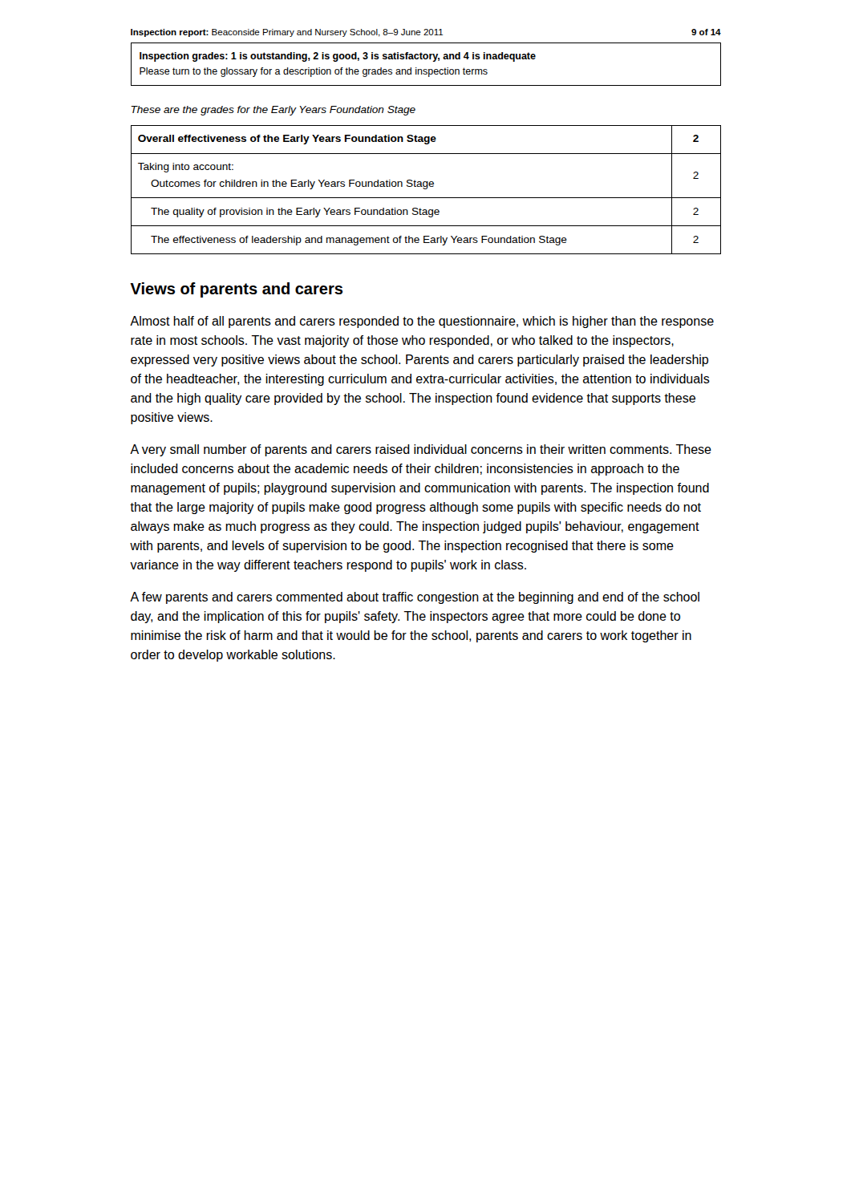Inspection report: Beaconside Primary and Nursery School, 8–9 June 2011
9 of 14
Inspection grades: 1 is outstanding, 2 is good, 3 is satisfactory, and 4 is inadequate
Please turn to the glossary for a description of the grades and inspection terms
These are the grades for the Early Years Foundation Stage
| Overall effectiveness of the Early Years Foundation Stage | 2 |
| Taking into account: Outcomes for children in the Early Years Foundation Stage | 2 |
| The quality of provision in the Early Years Foundation Stage | 2 |
| The effectiveness of leadership and management of the Early Years Foundation Stage | 2 |
Views of parents and carers
Almost half of all parents and carers responded to the questionnaire, which is higher than the response rate in most schools. The vast majority of those who responded, or who talked to the inspectors, expressed very positive views about the school. Parents and carers particularly praised the leadership of the headteacher, the interesting curriculum and extra-curricular activities, the attention to individuals and the high quality care provided by the school. The inspection found evidence that supports these positive views.
A very small number of parents and carers raised individual concerns in their written comments. These included concerns about the academic needs of their children; inconsistencies in approach to the management of pupils; playground supervision and communication with parents. The inspection found that the large majority of pupils make good progress although some pupils with specific needs do not always make as much progress as they could. The inspection judged pupils' behaviour, engagement with parents, and levels of supervision to be good. The inspection recognised that there is some variance in the way different teachers respond to pupils' work in class.
A few parents and carers commented about traffic congestion at the beginning and end of the school day, and the implication of this for pupils' safety. The inspectors agree that more could be done to minimise the risk of harm and that it would be for the school, parents and carers to work together in order to develop workable solutions.